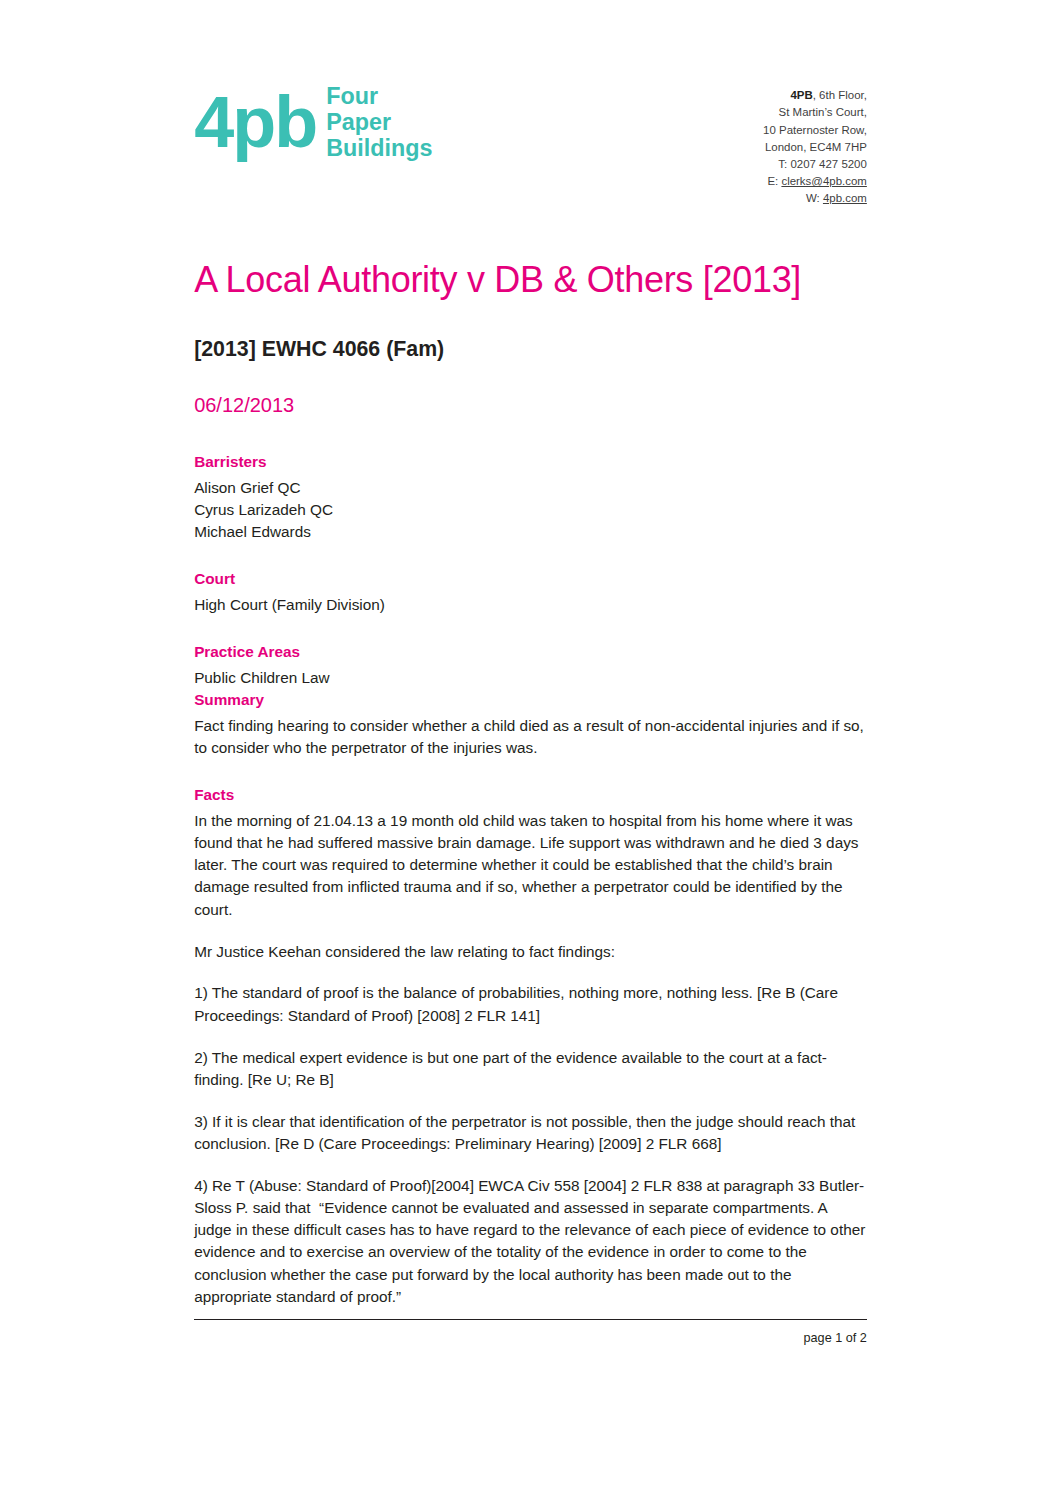4pb
Four
Paper
Buildings
4PB, 6th Floor,
St Martin’s Court,
10 Paternoster Row,
London, EC4M 7HP
T: 0207 427 5200
E: clerks@4pb.com
W: 4pb.com
A Local Authority v DB & Others [2013]
[2013] EWHC 4066 (Fam)
06/12/2013
Barristers
Alison Grief QC
Cyrus Larizadeh QC
Michael Edwards
Court
High Court (Family Division)
Practice Areas
Public Children Law
Summary
Fact finding hearing to consider whether a child died as a result of non-accidental injuries and if so, to consider who the perpetrator of the injuries was.
Facts
In the morning of 21.04.13 a 19 month old child was taken to hospital from his home where it was found that he had suffered massive brain damage. Life support was withdrawn and he died 3 days later. The court was required to determine whether it could be established that the child’s brain damage resulted from inflicted trauma and if so, whether a perpetrator could be identified by the court.
Mr Justice Keehan considered the law relating to fact findings:
1) The standard of proof is the balance of probabilities, nothing more, nothing less. [Re B (Care Proceedings: Standard of Proof) [2008] 2 FLR 141]
2) The medical expert evidence is but one part of the evidence available to the court at a fact-finding. [Re U; Re B]
3) If it is clear that identification of the perpetrator is not possible, then the judge should reach that conclusion. [Re D (Care Proceedings: Preliminary Hearing) [2009] 2 FLR 668]
4) Re T (Abuse: Standard of Proof)[2004] EWCA Civ 558 [2004] 2 FLR 838 at paragraph 33 Butler- Sloss P. said that “Evidence cannot be evaluated and assessed in separate compartments. A judge in these difficult cases has to have regard to the relevance of each piece of evidence to other evidence and to exercise an overview of the totality of the evidence in order to come to the conclusion whether the case put forward by the local authority has been made out to the appropriate standard of proof.”
page 1 of 2